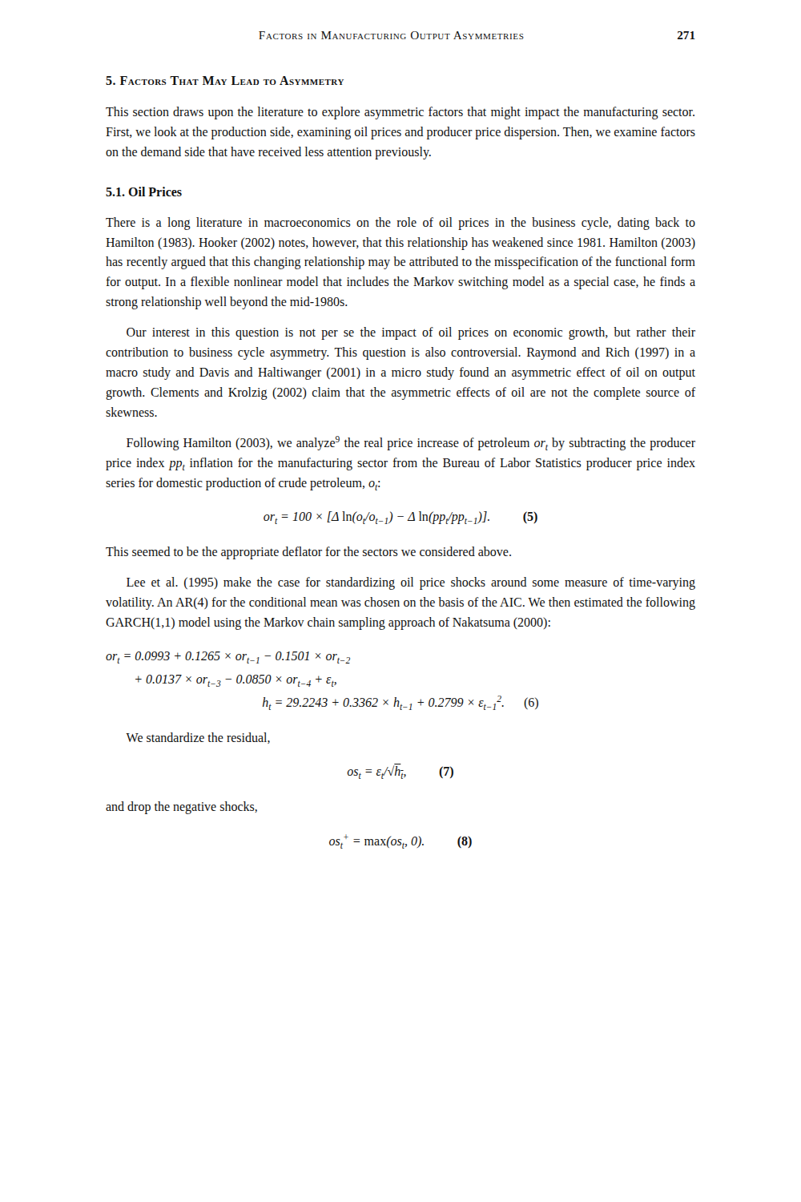Factors in Manufacturing Output Asymmetries 271
5. Factors That May Lead to Asymmetry
This section draws upon the literature to explore asymmetric factors that might impact the manufacturing sector. First, we look at the production side, examining oil prices and producer price dispersion. Then, we examine factors on the demand side that have received less attention previously.
5.1. Oil Prices
There is a long literature in macroeconomics on the role of oil prices in the business cycle, dating back to Hamilton (1983). Hooker (2002) notes, however, that this relationship has weakened since 1981. Hamilton (2003) has recently argued that this changing relationship may be attributed to the misspecification of the functional form for output. In a flexible nonlinear model that includes the Markov switching model as a special case, he finds a strong relationship well beyond the mid-1980s.
Our interest in this question is not per se the impact of oil prices on economic growth, but rather their contribution to business cycle asymmetry. This question is also controversial. Raymond and Rich (1997) in a macro study and Davis and Haltiwanger (2001) in a micro study found an asymmetric effect of oil on output growth. Clements and Krolzig (2002) claim that the asymmetric effects of oil are not the complete source of skewness.
Following Hamilton (2003), we analyze9 the real price increase of petroleum ort by subtracting the producer price index ppt inflation for the manufacturing sector from the Bureau of Labor Statistics producer price index series for domestic production of crude petroleum, ot:
ort = 100 × [Δ ln(ot/ot−1) − Δ ln(ppt/ppt−1)]. (5)
This seemed to be the appropriate deflator for the sectors we considered above.
Lee et al. (1995) make the case for standardizing oil price shocks around some measure of time-varying volatility. An AR(4) for the conditional mean was chosen on the basis of the AIC. We then estimated the following GARCH(1,1) model using the Markov chain sampling approach of Nakatsuma (2000):
ort = 0.0993 + 0.1265 × ort−1 − 0.1501 × ort−2 + 0.0137 × ort−3 − 0.0850 × ort−4 + εt,
ht = 29.2243 + 0.3362 × ht−1 + 0.2799 × εt−12. (6)
We standardize the residual,
ost = εt/√ht, (7)
and drop the negative shocks,
ost+ = max(ost, 0). (8)